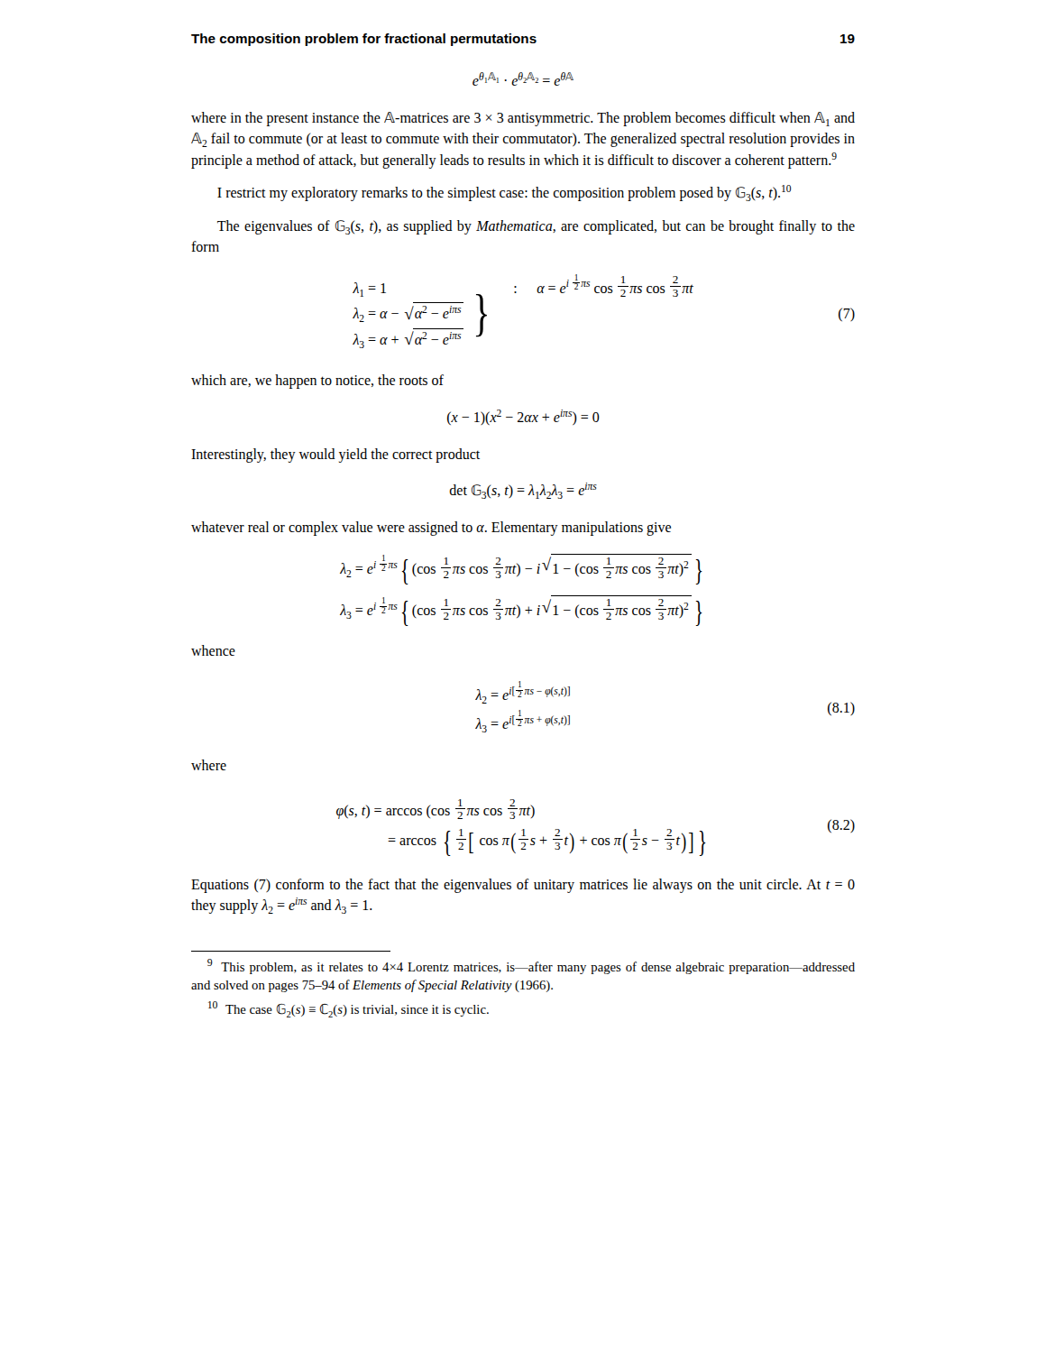The composition problem for fractional permutations 19
eθ1𝔸1 · eθ2𝔸2 = eθ 𝔸
where in the present instance the 𝔸-matrices are 3 × 3 antisymmetric. The problem becomes difficult when 𝔸1 and 𝔸2 fail to commute (or at least to commute with their commutator). The generalized spectral resolution provides in principle a method of attack, but generally leads to results in which it is difficult to discover a coherent pattern.9
I restrict my exploratory remarks to the simplest case: the composition problem posed by 𝔾3(s, t).10
The eigenvalues of 𝔾3(s, t), as supplied by Mathematica, are complicated, but can be brought finally to the form
λ1 = 1
λ2 = α − α2 − eiπs
λ3 = α + α2 − eiπs
} : α = ei 12 πs cos 12 πs cos 23 πt
(7)
which are, we happen to notice, the roots of
(x − 1)(x2 − 2αx + eiπs) = 0
Interestingly, they would yield the correct product
det 𝔾3(s, t) = λ1λ2λ3 = eiπs
whatever real or complex value were assigned to α. Elementary manipulations give
λ2 = ei 12 πs{(cos 12 πs cos 23 πt) − i 1 − (cos 12 πs cos 23 πt)2}
λ3 = ei 12 πs{(cos 12 πs cos 23 πt) + i 1 − (cos 12 πs cos 23 πt)2}
whence
λ2 = ei[12 πs − φ(s,t)]
λ3 = ei[12 πs + φ(s,t)]
(8.1)
where
φ(s, t) = arccos (cos 12 πs cos 23 πt)
= arccos {12[ cos π(12 s + 23 t) + cos π(12 s − 23 t)]}
(8.2)
Equations (7) conform to the fact that the eigenvalues of unitary matrices lie always on the unit circle. At t = 0 they supply λ2 = eiπs and λ3 = 1.
9 This problem, as it relates to 4×4 Lorentz matrices, is—after many pages of dense algebraic preparation—addressed and solved on pages 75–94 of Elements of Special Relativity (1966).
10 The case 𝔾2(s) ≡ ℂ2(s) is trivial, since it is cyclic.